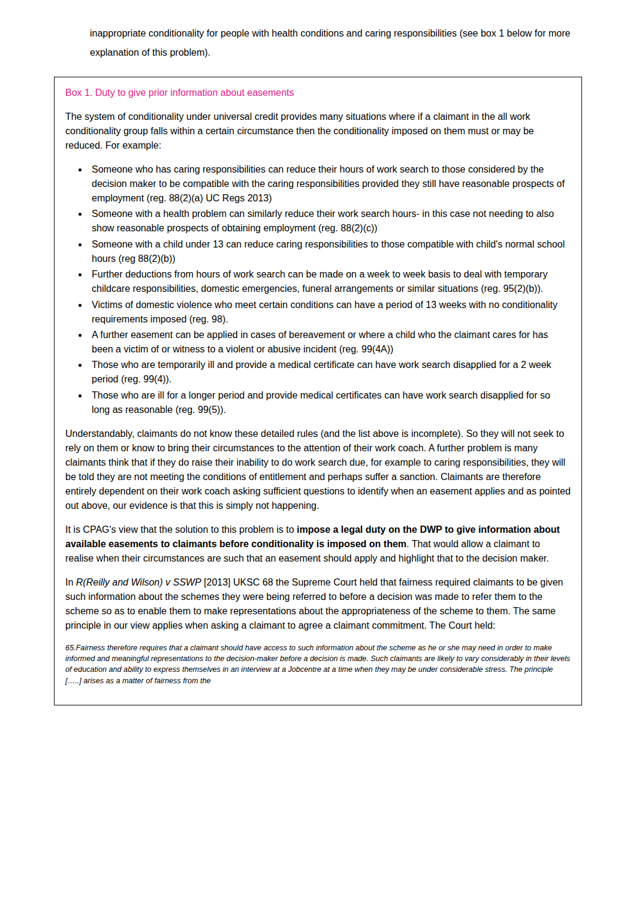inappropriate conditionality for people with health conditions and caring responsibilities (see box 1 below for more explanation of this problem).
Box 1. Duty to give prior information about easements
The system of conditionality under universal credit provides many situations where if a claimant in the all work conditionality group falls within a certain circumstance then the conditionality imposed on them must or may be reduced. For example:
Someone who has caring responsibilities can reduce their hours of work search to those considered by the decision maker to be compatible with the caring responsibilities provided they still have reasonable prospects of employment (reg. 88(2)(a) UC Regs 2013)
Someone with a health problem can similarly reduce their work search hours- in this case not needing to also show reasonable prospects of obtaining employment (reg. 88(2)(c))
Someone with a child under 13 can reduce caring responsibilities to those compatible with child's normal school hours (reg 88(2)(b))
Further deductions from hours of work search can be made on a week to week basis to deal with temporary childcare responsibilities, domestic emergencies, funeral arrangements or similar situations (reg. 95(2)(b)).
Victims of domestic violence who meet certain conditions can have a period of 13 weeks with no conditionality requirements imposed (reg. 98).
A further easement can be applied in cases of bereavement or where a child who the claimant cares for has been a victim of or witness to a violent or abusive incident (reg. 99(4A))
Those who are temporarily ill and provide a medical certificate can have work search disapplied for a 2 week period (reg. 99(4)).
Those who are ill for a longer period and provide medical certificates can have work search disapplied for so long as reasonable (reg. 99(5)).
Understandably, claimants do not know these detailed rules (and the list above is incomplete). So they will not seek to rely on them or know to bring their circumstances to the attention of their work coach. A further problem is many claimants think that if they do raise their inability to do work search due, for example to caring responsibilities, they will be told they are not meeting the conditions of entitlement and perhaps suffer a sanction. Claimants are therefore entirely dependent on their work coach asking sufficient questions to identify when an easement applies and as pointed out above, our evidence is that this is simply not happening.
It is CPAG's view that the solution to this problem is to impose a legal duty on the DWP to give information about available easements to claimants before conditionality is imposed on them. That would allow a claimant to realise when their circumstances are such that an easement should apply and highlight that to the decision maker.
In R(Reilly and Wilson) v SSWP [2013] UKSC 68 the Supreme Court held that fairness required claimants to be given such information about the schemes they were being referred to before a decision was made to refer them to the scheme so as to enable them to make representations about the appropriateness of the scheme to them. The same principle in our view applies when asking a claimant to agree a claimant commitment. The Court held:
65. Fairness therefore requires that a claimant should have access to such information about the scheme as he or she may need in order to make informed and meaningful representations to the decision-maker before a decision is made. Such claimants are likely to vary considerably in their levels of education and ability to express themselves in an interview at a Jobcentre at a time when they may be under considerable stress. The principle […..] arises as a matter of fairness from the